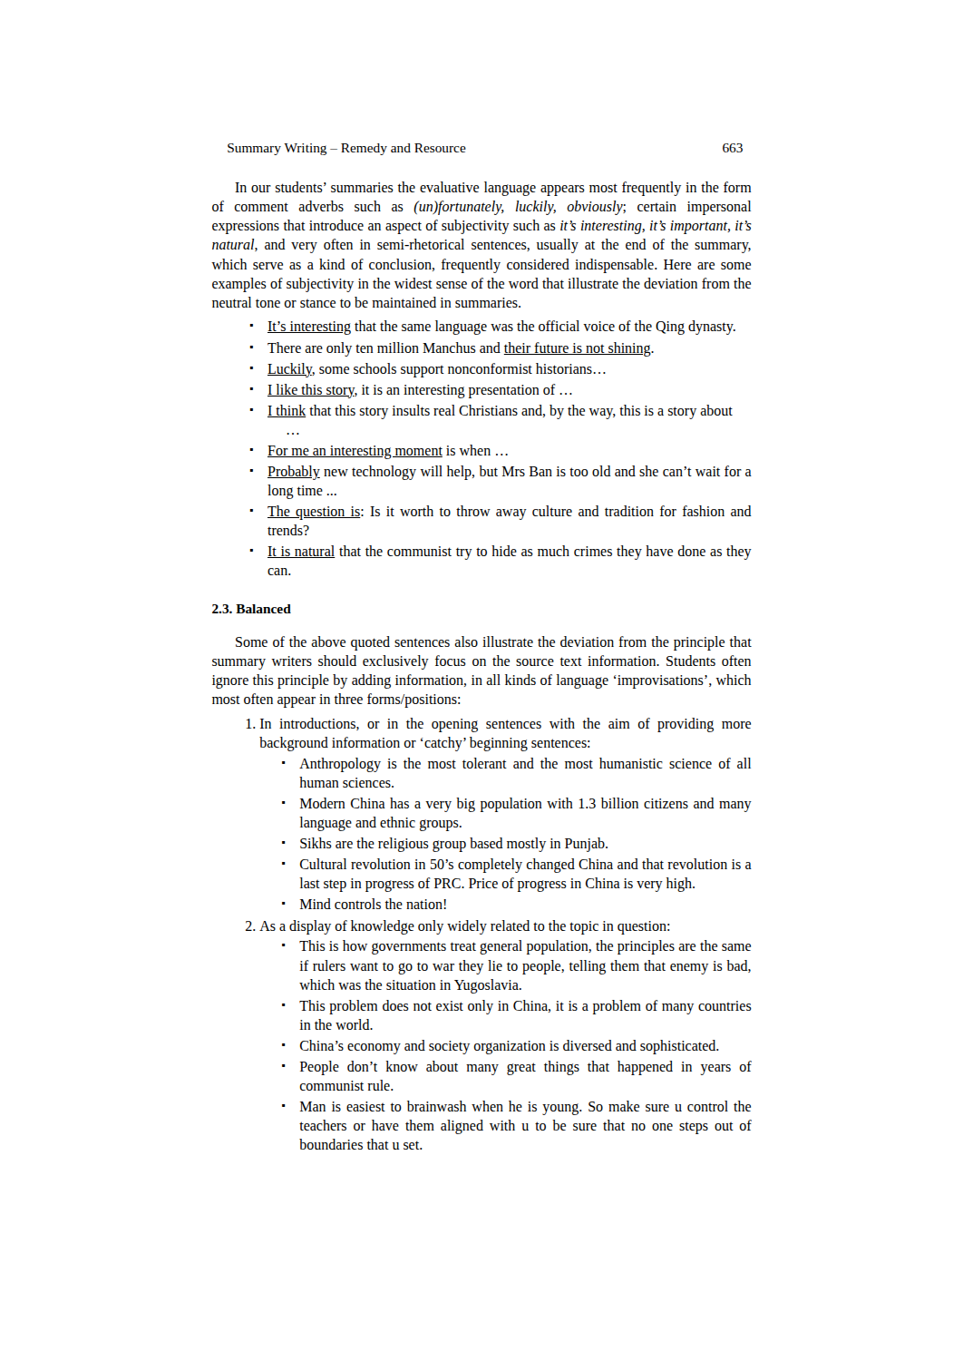Summary Writing – Remedy and Resource 663
In our students’ summaries the evaluative language appears most frequently in the form of comment adverbs such as (un)fortunately, luckily, obviously; certain impersonal expressions that introduce an aspect of subjectivity such as it’s interesting, it’s important, it’s natural, and very often in semi-rhetorical sentences, usually at the end of the summary, which serve as a kind of conclusion, frequently considered indispensable. Here are some examples of subjectivity in the widest sense of the word that illustrate the deviation from the neutral tone or stance to be maintained in summaries.
It’s interesting that the same language was the official voice of the Qing dynasty.
There are only ten million Manchus and their future is not shining.
Luckily, some schools support nonconformist historians…
I like this story, it is an interesting presentation of …
I think that this story insults real Christians and, by the way, this is a story about
…
For me an interesting moment is when …
Probably new technology will help, but Mrs Ban is too old and she can’t wait for a long time ...
The question is: Is it worth to throw away culture and tradition for fashion and trends?
It is natural that the communist try to hide as much crimes they have done as they can.
2.3. Balanced
Some of the above quoted sentences also illustrate the deviation from the principle that summary writers should exclusively focus on the source text information. Students often ignore this principle by adding information, in all kinds of language ‘improvisations’, which most often appear in three forms/positions:
In introductions, or in the opening sentences with the aim of providing more background information or ‘catchy’ beginning sentences:
Anthropology is the most tolerant and the most humanistic science of all human sciences.
Modern China has a very big population with 1.3 billion citizens and many language and ethnic groups.
Sikhs are the religious group based mostly in Punjab.
Cultural revolution in 50’s completely changed China and that revolution is a last step in progress of PRC. Price of progress in China is very high.
Mind controls the nation!
As a display of knowledge only widely related to the topic in question:
This is how governments treat general population, the principles are the same if rulers want to go to war they lie to people, telling them that enemy is bad, which was the situation in Yugoslavia.
This problem does not exist only in China, it is a problem of many countries in the world.
China’s economy and society organization is diversed and sophisticated.
People don’t know about many great things that happened in years of communist rule.
Man is easiest to brainwash when he is young. So make sure u control the teachers or have them aligned with u to be sure that no one steps out of boundaries that u set.